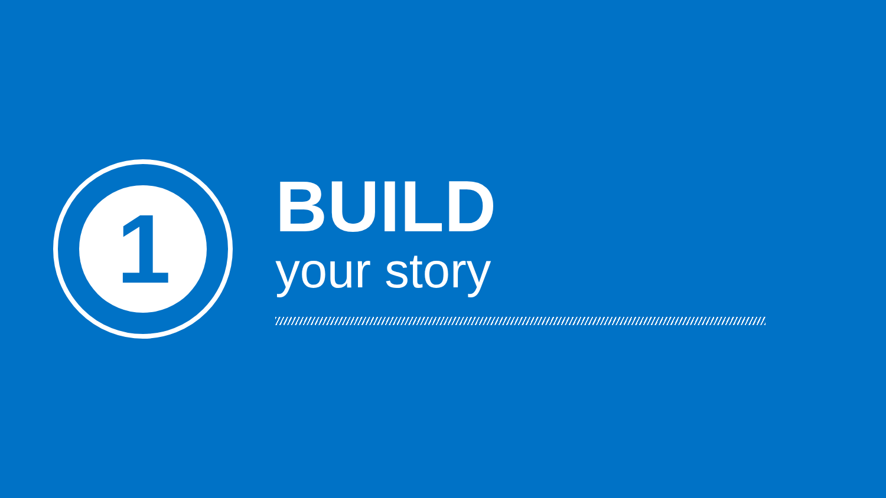1
Build your story